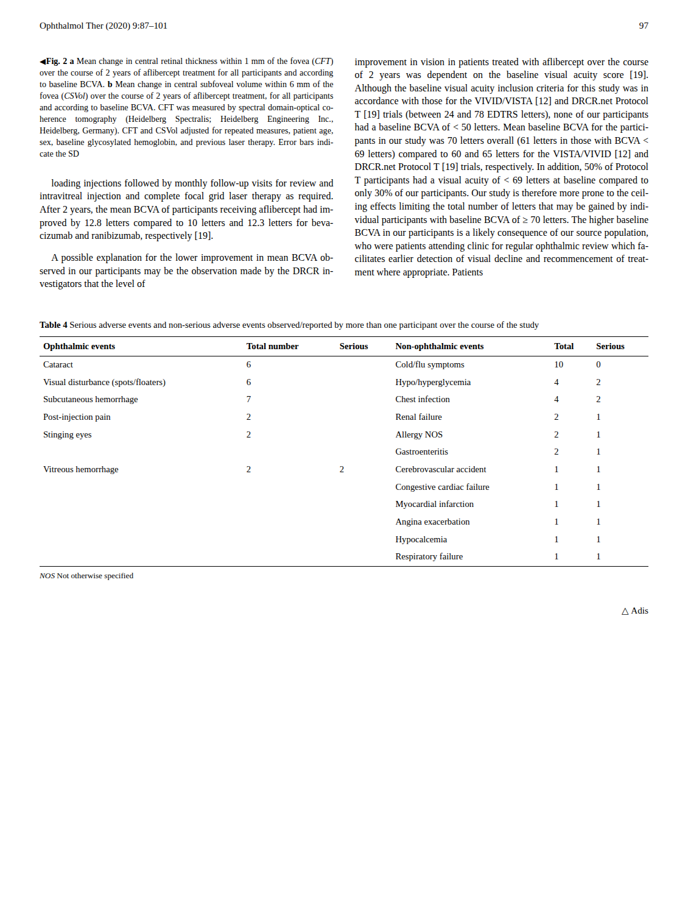Ophthalmol Ther (2020) 9:87–101
97
◀Fig. 2 a Mean change in central retinal thickness within 1 mm of the fovea (CFT) over the course of 2 years of aflibercept treatment for all participants and according to baseline BCVA. b Mean change in central subfoveal volume within 6 mm of the fovea (CSVol) over the course of 2 years of aflibercept treatment, for all participants and according to baseline BCVA. CFT was measured by spectral domain-optical coherence tomography (Heidelberg Spectralis; Heidelberg Engineering Inc., Heidelberg, Germany). CFT and CSVol adjusted for repeated measures, patient age, sex, baseline glycosylated hemoglobin, and previous laser therapy. Error bars indicate the SD
loading injections followed by monthly follow-up visits for review and intravitreal injection and complete focal grid laser therapy as required. After 2 years, the mean BCVA of participants receiving aflibercept had improved by 12.8 letters compared to 10 letters and 12.3 letters for bevacizumab and ranibizumab, respectively [19].
A possible explanation for the lower improvement in mean BCVA observed in our participants may be the observation made by the DRCR investigators that the level of
improvement in vision in patients treated with aflibercept over the course of 2 years was dependent on the baseline visual acuity score [19]. Although the baseline visual acuity inclusion criteria for this study was in accordance with those for the VIVID/VISTA [12] and DRCR.net Protocol T [19] trials (between 24 and 78 EDTRS letters), none of our participants had a baseline BCVA of < 50 letters. Mean baseline BCVA for the participants in our study was 70 letters overall (61 letters in those with BCVA < 69 letters) compared to 60 and 65 letters for the VISTA/VIVID [12] and DRCR.net Protocol T [19] trials, respectively. In addition, 50% of Protocol T participants had a visual acuity of < 69 letters at baseline compared to only 30% of our participants. Our study is therefore more prone to the ceiling effects limiting the total number of letters that may be gained by individual participants with baseline BCVA of ≥ 70 letters. The higher baseline BCVA in our participants is a likely consequence of our source population, who were patients attending clinic for regular ophthalmic review which facilitates earlier detection of visual decline and recommencement of treatment where appropriate. Patients
Table 4 Serious adverse events and non-serious adverse events observed/reported by more than one participant over the course of the study
| Ophthalmic events | Total number | Serious | Non-ophthalmic events | Total | Serious |
| --- | --- | --- | --- | --- | --- |
| Cataract | 6 | | Cold/flu symptoms | 10 | 0 |
| Visual disturbance (spots/floaters) | 6 | | Hypo/hyperglycemia | 4 | 2 |
| Subcutaneous hemorrhage | 7 | | Chest infection | 4 | 2 |
| Post-injection pain | 2 | | Renal failure | 2 | 1 |
| Stinging eyes | 2 | | Allergy NOS | 2 | 1 |
| | | | Gastroenteritis | 2 | 1 |
| Vitreous hemorrhage | 2 | 2 | Cerebrovascular accident | 1 | 1 |
| | | | Congestive cardiac failure | 1 | 1 |
| | | | Myocardial infarction | 1 | 1 |
| | | | Angina exacerbation | 1 | 1 |
| | | | Hypocalcemia | 1 | 1 |
| | | | Respiratory failure | 1 | 1 |
NOS Not otherwise specified
△ Adis